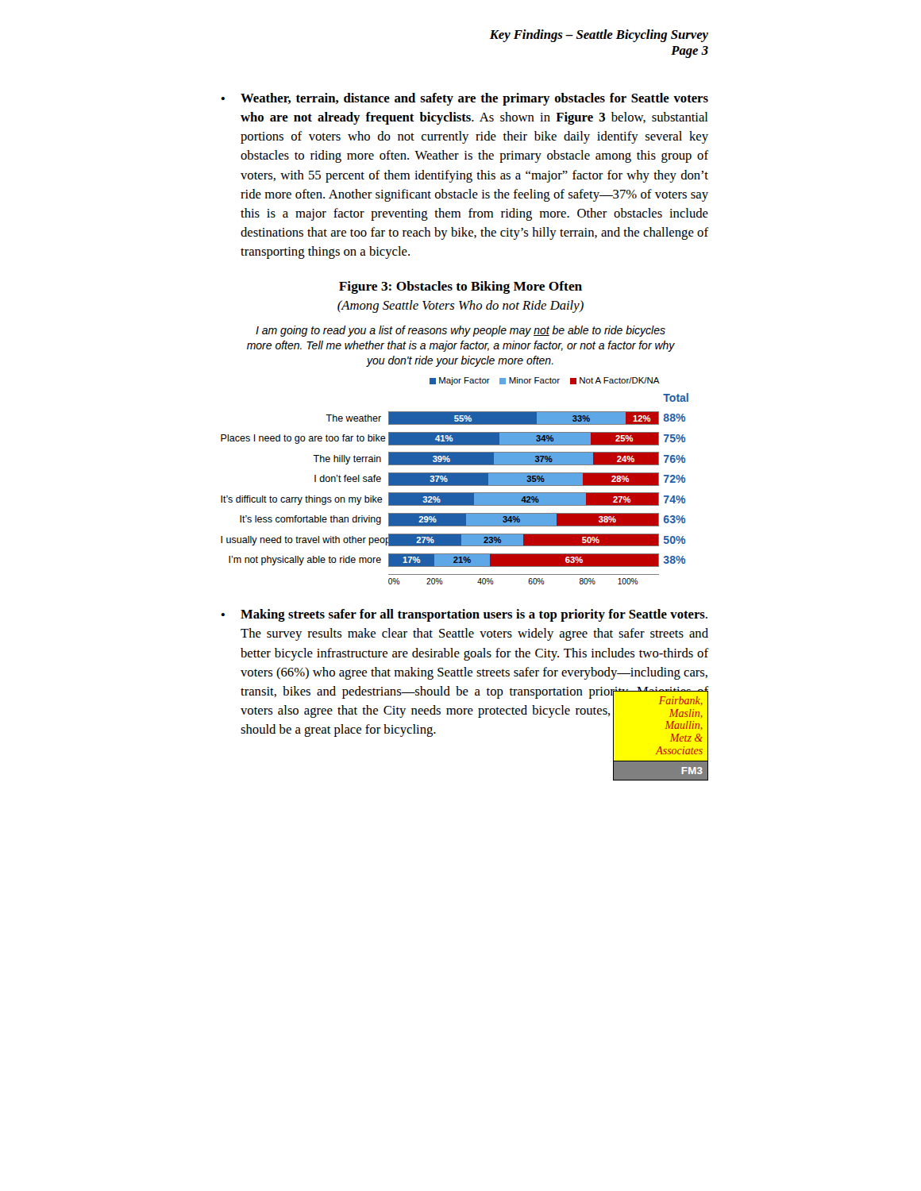Key Findings – Seattle Bicycling Survey Page 3
Weather, terrain, distance and safety are the primary obstacles for Seattle voters who are not already frequent bicyclists. As shown in Figure 3 below, substantial portions of voters who do not currently ride their bike daily identify several key obstacles to riding more often. Weather is the primary obstacle among this group of voters, with 55 percent of them identifying this as a “major” factor for why they don’t ride more often. Another significant obstacle is the feeling of safety—37% of voters say this is a major factor preventing them from riding more. Other obstacles include destinations that are too far to reach by bike, the city’s hilly terrain, and the challenge of transporting things on a bicycle.
Figure 3: Obstacles to Biking More Often
(Among Seattle Voters Who do not Ride Daily)
I am going to read you a list of reasons why people may not be able to ride bicycles
more often. Tell me whether that is a major factor, a minor factor, or not a factor for why
you don't ride your bicycle more often.
Major Factor Minor Factor Not A Factor/DK/NA
Total
The weather
55%
33%
12%
88%
Places I need to go are too far to bike
41%
34%
25%
75%
The hilly terrain
39%
37%
24%
76%
I don’t feel safe
37%
35%
28%
72%
It’s difficult to carry things on my bike
32%
42%
27%
74%
It’s less comfortable than driving
29%
34%
38%
63%
I usually need to travel with other people
27%
23%
50%
50%
I’m not physically able to ride more
17%
21%
63%
38%
0% 20% 40% 60% 80% 100%
Making streets safer for all transportation users is a top priority for Seattle voters. The survey results make clear that Seattle voters widely agree that safer streets and better bicycle infrastructure are desirable goals for the City. This includes two-thirds of voters (66%) who agree that making Seattle streets safer for everybody—including cars, transit, bikes and pedestrians—should be a top transportation priority. Majorities of voters also agree that the City needs more protected bicycle routes, and that the City should be a great place for bicycling.
Fairbank,
Maslin,
Maullin,
Metz &
Associates
FM3